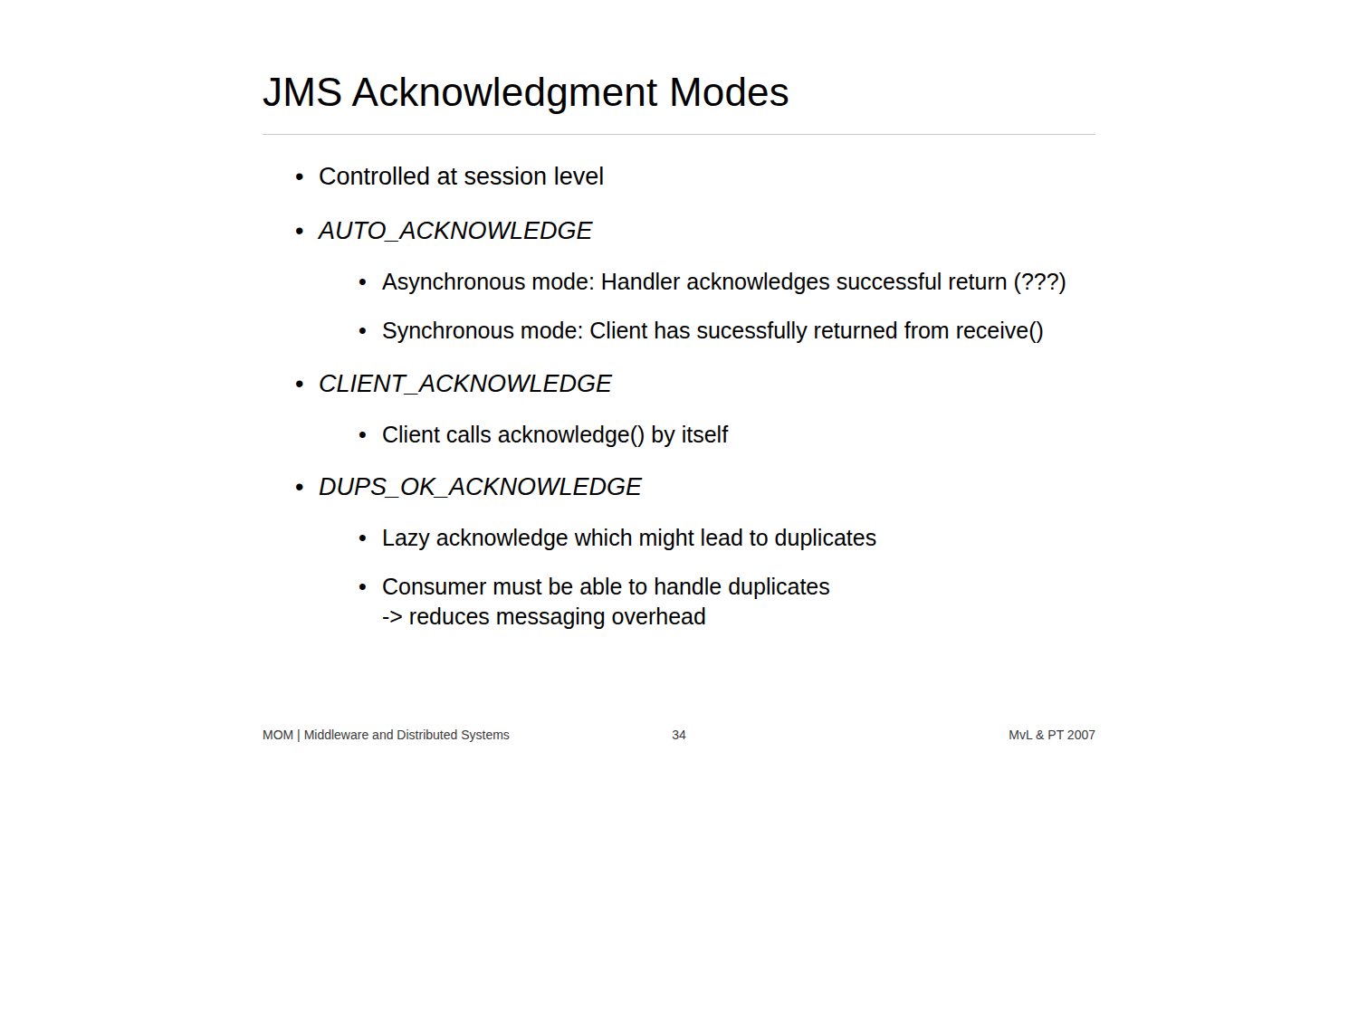JMS Acknowledgment Modes
Controlled at session level
AUTO_ACKNOWLEDGE
Asynchronous mode: Handler acknowledges successful return (???)
Synchronous mode: Client has sucessfully returned from receive()
CLIENT_ACKNOWLEDGE
Client calls acknowledge() by itself
DUPS_OK_ACKNOWLEDGE
Lazy acknowledge which might lead to duplicates
Consumer must be able to handle duplicates
-> reduces messaging overhead
MOM | Middleware and Distributed Systems 34 MvL & PT 2007